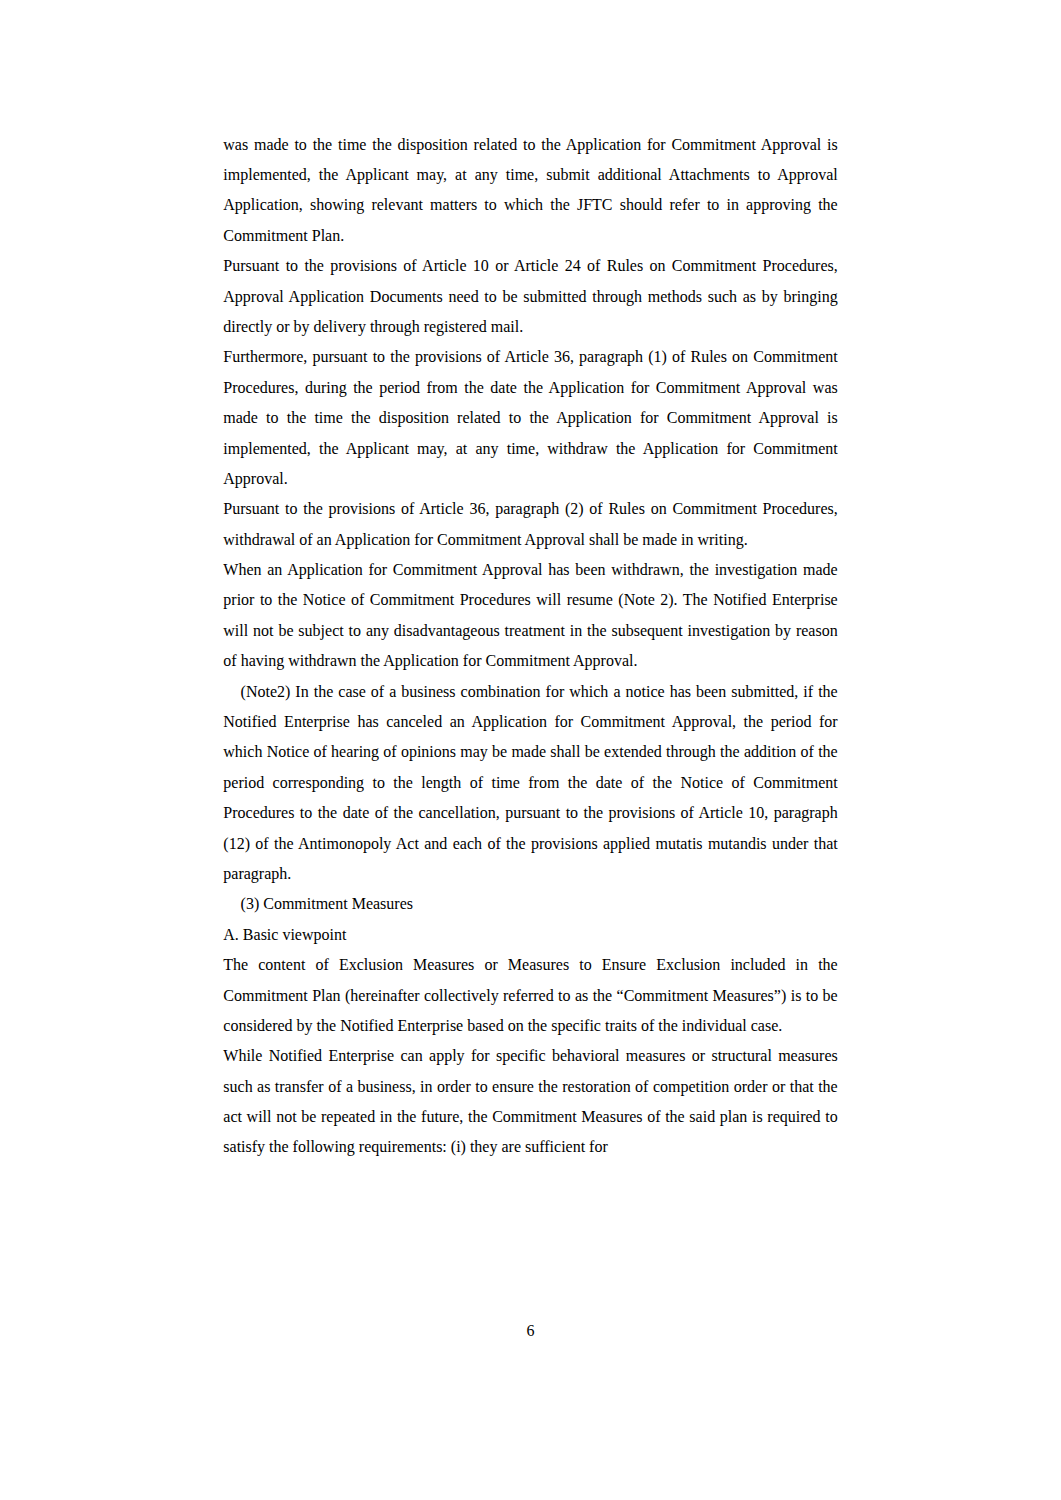was made to the time the disposition related to the Application for Commitment Approval is implemented, the Applicant may, at any time, submit additional Attachments to Approval Application, showing relevant matters to which the JFTC should refer to in approving the Commitment Plan.
Pursuant to the provisions of Article 10 or Article 24 of Rules on Commitment Procedures, Approval Application Documents need to be submitted through methods such as by bringing directly or by delivery through registered mail.
Furthermore, pursuant to the provisions of Article 36, paragraph (1) of Rules on Commitment Procedures, during the period from the date the Application for Commitment Approval was made to the time the disposition related to the Application for Commitment Approval is implemented, the Applicant may, at any time, withdraw the Application for Commitment Approval.
Pursuant to the provisions of Article 36, paragraph (2) of Rules on Commitment Procedures, withdrawal of an Application for Commitment Approval shall be made in writing.
When an Application for Commitment Approval has been withdrawn, the investigation made prior to the Notice of Commitment Procedures will resume (Note 2). The Notified Enterprise will not be subject to any disadvantageous treatment in the subsequent investigation by reason of having withdrawn the Application for Commitment Approval.
(Note2) In the case of a business combination for which a notice has been submitted, if the Notified Enterprise has canceled an Application for Commitment Approval, the period for which Notice of hearing of opinions may be made shall be extended through the addition of the period corresponding to the length of time from the date of the Notice of Commitment Procedures to the date of the cancellation, pursuant to the provisions of Article 10, paragraph (12) of the Antimonopoly Act and each of the provisions applied mutatis mutandis under that paragraph.
(3) Commitment Measures
A. Basic viewpoint
The content of Exclusion Measures or Measures to Ensure Exclusion included in the Commitment Plan (hereinafter collectively referred to as the “Commitment Measures”) is to be considered by the Notified Enterprise based on the specific traits of the individual case.
While Notified Enterprise can apply for specific behavioral measures or structural measures such as transfer of a business, in order to ensure the restoration of competition order or that the act will not be repeated in the future, the Commitment Measures of the said plan is required to satisfy the following requirements: (i) they are sufficient for
6